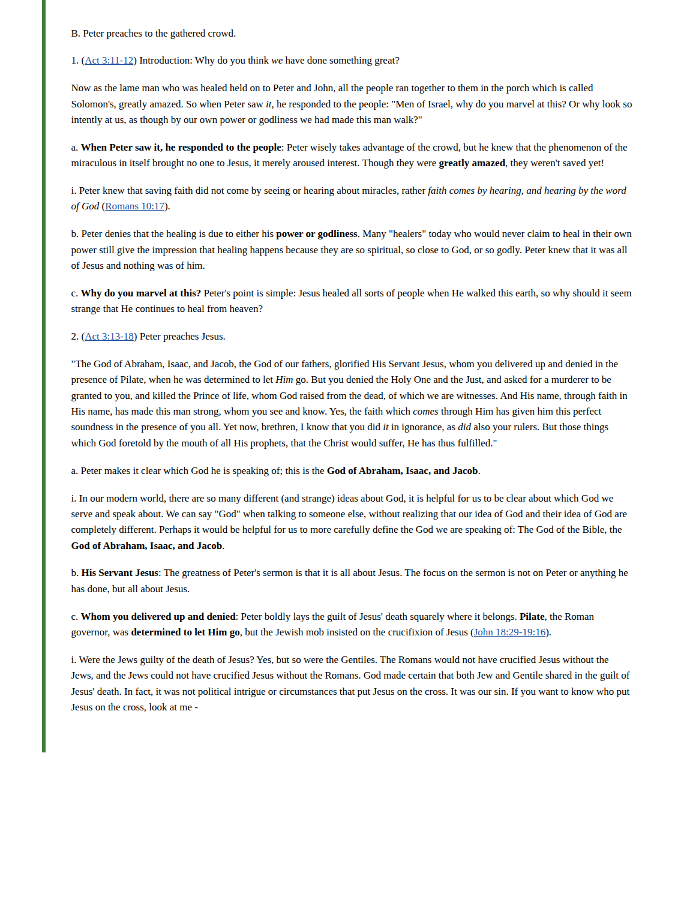B. Peter preaches to the gathered crowd.
1. (Act 3:11-12) Introduction: Why do you think we have done something great?
Now as the lame man who was healed held on to Peter and John, all the people ran together to them in the porch which is called Solomon's, greatly amazed. So when Peter saw it, he responded to the people: "Men of Israel, why do you marvel at this? Or why look so intently at us, as though by our own power or godliness we had made this man walk?"
a. When Peter saw it, he responded to the people: Peter wisely takes advantage of the crowd, but he knew that the phenomenon of the miraculous in itself brought no one to Jesus, it merely aroused interest. Though they were greatly amazed, they weren't saved yet!
i. Peter knew that saving faith did not come by seeing or hearing about miracles, rather faith comes by hearing, and hearing by the word of God (Romans 10:17).
b. Peter denies that the healing is due to either his power or godliness. Many "healers" today who would never claim to heal in their own power still give the impression that healing happens because they are so spiritual, so close to God, or so godly. Peter knew that it was all of Jesus and nothing was of him.
c. Why do you marvel at this? Peter's point is simple: Jesus healed all sorts of people when He walked this earth, so why should it seem strange that He continues to heal from heaven?
2. (Act 3:13-18) Peter preaches Jesus.
"The God of Abraham, Isaac, and Jacob, the God of our fathers, glorified His Servant Jesus, whom you delivered up and denied in the presence of Pilate, when he was determined to let Him go. But you denied the Holy One and the Just, and asked for a murderer to be granted to you, and killed the Prince of life, whom God raised from the dead, of which we are witnesses. And His name, through faith in His name, has made this man strong, whom you see and know. Yes, the faith which comes through Him has given him this perfect soundness in the presence of you all. Yet now, brethren, I know that you did it in ignorance, as did also your rulers. But those things which God foretold by the mouth of all His prophets, that the Christ would suffer, He has thus fulfilled."
a. Peter makes it clear which God he is speaking of; this is the God of Abraham, Isaac, and Jacob.
i. In our modern world, there are so many different (and strange) ideas about God, it is helpful for us to be clear about which God we serve and speak about. We can say "God" when talking to someone else, without realizing that our idea of God and their idea of God are completely different. Perhaps it would be helpful for us to more carefully define the God we are speaking of: The God of the Bible, the God of Abraham, Isaac, and Jacob.
b. His Servant Jesus: The greatness of Peter's sermon is that it is all about Jesus. The focus on the sermon is not on Peter or anything he has done, but all about Jesus.
c. Whom you delivered up and denied: Peter boldly lays the guilt of Jesus' death squarely where it belongs. Pilate, the Roman governor, was determined to let Him go, but the Jewish mob insisted on the crucifixion of Jesus (John 18:29-19:16).
i. Were the Jews guilty of the death of Jesus? Yes, but so were the Gentiles. The Romans would not have crucified Jesus without the Jews, and the Jews could not have crucified Jesus without the Romans. God made certain that both Jew and Gentile shared in the guilt of Jesus' death. In fact, it was not political intrigue or circumstances that put Jesus on the cross. It was our sin. If you want to know who put Jesus on the cross, look at me -